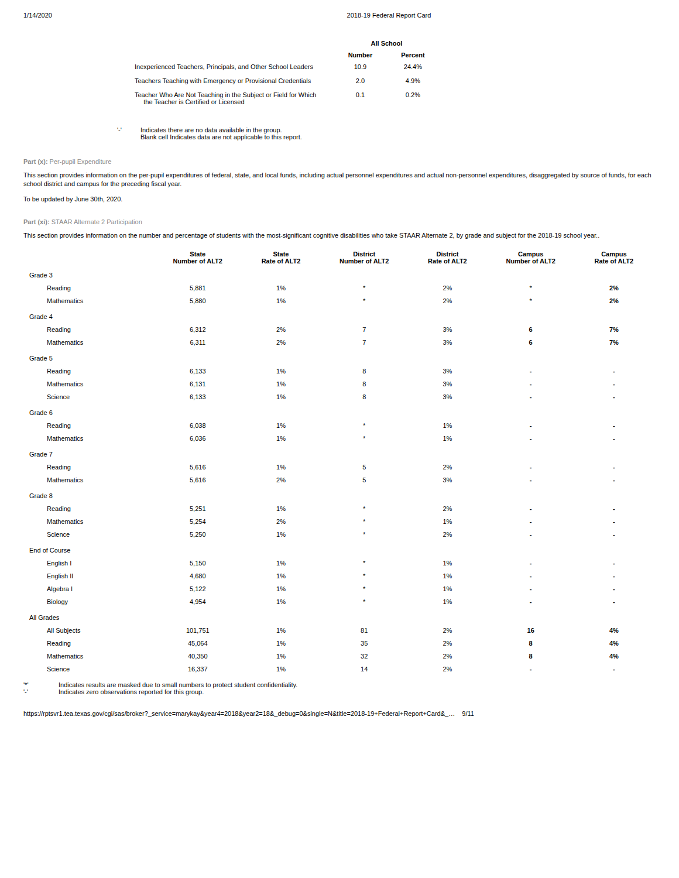1/14/2020
2018-19 Federal Report Card
| | All School |
| | Number | Percent |
| Inexperienced Teachers, Principals, and Other School Leaders | 10.9 | 24.4% |
| Teachers Teaching with Emergency or Provisional Credentials | 2.0 | 4.9% |
| Teacher Who Are Not Teaching in the Subject or Field for Which the Teacher is Certified or Licensed | 0.1 | 0.2% |
'-'
Indicates there are no data available in the group.
Blank cell Indicates data are not applicable to this report.
Part (x): Per-pupil Expenditure
This section provides information on the per-pupil expenditures of federal, state, and local funds, including actual personnel expenditures and actual non-personnel expenditures, disaggregated by source of funds, for each school district and campus for the preceding fiscal year.
To be updated by June 30th, 2020.
Part (xi): STAAR Alternate 2 Participation
This section provides information on the number and percentage of students with the most-significant cognitive disabilities who take STAAR Alternate 2, by grade and subject for the 2018-19 school year..
| | State Number of ALT2 | State Rate of ALT2 | District Number of ALT2 | District Rate of ALT2 | Campus Number of ALT2 | Campus Rate of ALT2 |
| --- | --- | --- | --- | --- | --- | --- |
| Grade 3 | |
| Reading | 5,881 | 1% | * | 2% | * | 2% |
| Mathematics | 5,880 | 1% | * | 2% | * | 2% |
| Grade 4 | |
| Reading | 6,312 | 2% | 7 | 3% | 6 | 7% |
| Mathematics | 6,311 | 2% | 7 | 3% | 6 | 7% |
| Grade 5 | |
| Reading | 6,133 | 1% | 8 | 3% | - | - |
| Mathematics | 6,131 | 1% | 8 | 3% | - | - |
| Science | 6,133 | 1% | 8 | 3% | - | - |
| Grade 6 | |
| Reading | 6,038 | 1% | * | 1% | - | - |
| Mathematics | 6,036 | 1% | * | 1% | - | - |
| Grade 7 | |
| Reading | 5,616 | 1% | 5 | 2% | - | - |
| Mathematics | 5,616 | 2% | 5 | 3% | - | - |
| Grade 8 | |
| Reading | 5,251 | 1% | * | 2% | - | - |
| Mathematics | 5,254 | 2% | * | 1% | - | - |
| Science | 5,250 | 1% | * | 2% | - | - |
| End of Course | |
| English I | 5,150 | 1% | * | 1% | - | - |
| English II | 4,680 | 1% | * | 1% | - | - |
| Algebra I | 5,122 | 1% | * | 1% | - | - |
| Biology | 4,954 | 1% | * | 1% | - | - |
| All Grades | |
| All Subjects | 101,751 | 1% | 81 | 2% | 16 | 4% |
| Reading | 45,064 | 1% | 35 | 2% | 8 | 4% |
| Mathematics | 40,350 | 1% | 32 | 2% | 8 | 4% |
| Science | 16,337 | 1% | 14 | 2% | - | - |
'*'
Indicates results are masked due to small numbers to protect student confidentiality.
'-'
Indicates zero observations reported for this group.
https://rptsvr1.tea.texas.gov/cgi/sas/broker?_service=marykay&year4=2018&year2=18&_debug=0&single=N&title=2018-19+Federal+Report+Card&_… 9/11